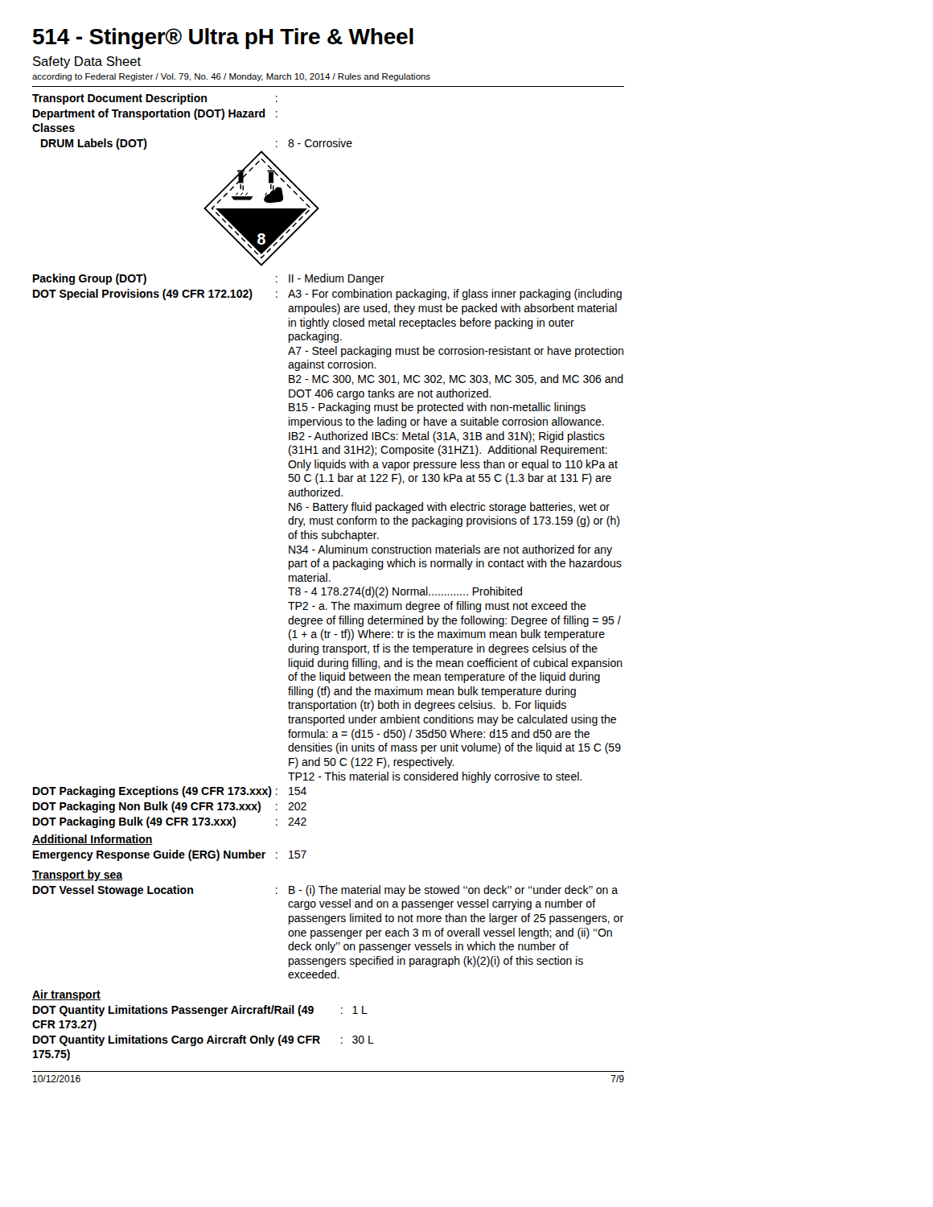514 - Stinger® Ultra pH Tire & Wheel
Safety Data Sheet
according to Federal Register / Vol. 79, No. 46 / Monday, March 10, 2014 / Rules and Regulations
| Transport Document Description | : | |
| Department of Transportation (DOT) Hazard Classes | : | |
| DRUM Labels (DOT) | : | 8 - Corrosive |
8
| Packing Group (DOT) | : | II - Medium Danger |
| DOT Special Provisions (49 CFR 172.102) | : | A3 - For combination packaging, if glass inner packaging (including ampoules) are used, they must be packed with absorbent material in tightly closed metal receptacles before packing in outer packaging. A7 - Steel packaging must be corrosion-resistant or have protection against corrosion. B2 - MC 300, MC 301, MC 302, MC 303, MC 305, and MC 306 and DOT 406 cargo tanks are not authorized. B15 - Packaging must be protected with non-metallic linings impervious to the lading or have a suitable corrosion allowance. IB2 - Authorized IBCs: Metal (31A, 31B and 31N); Rigid plastics (31H1 and 31H2); Composite (31HZ1). Additional Requirement: Only liquids with a vapor pressure less than or equal to 110 kPa at 50 C (1.1 bar at 122 F), or 130 kPa at 55 C (1.3 bar at 131 F) are authorized. N6 - Battery fluid packaged with electric storage batteries, wet or dry, must conform to the packaging provisions of 173.159 (g) or (h) of this subchapter. N34 - Aluminum construction materials are not authorized for any part of a packaging which is normally in contact with the hazardous material. T8 - 4 178.274(d)(2) Normal............. Prohibited TP2 - a. The maximum degree of filling must not exceed the degree of filling determined by the following: Degree of filling = 95 / (1 + a (tr - tf)) Where: tr is the maximum mean bulk temperature during transport, tf is the temperature in degrees celsius of the liquid during filling, and is the mean coefficient of cubical expansion of the liquid between the mean temperature of the liquid during filling (tf) and the maximum mean bulk temperature during transportation (tr) both in degrees celsius. b. For liquids transported under ambient conditions may be calculated using the formula: a = (d15 - d50) / 35d50 Where: d15 and d50 are the densities (in units of mass per unit volume) of the liquid at 15 C (59 F) and 50 C (122 F), respectively. TP12 - This material is considered highly corrosive to steel. |
| DOT Packaging Exceptions (49 CFR 173.xxx) | : | 154 |
| DOT Packaging Non Bulk (49 CFR 173.xxx) | : | 202 |
| DOT Packaging Bulk (49 CFR 173.xxx) | : | 242 |
Additional Information
| Emergency Response Guide (ERG) Number | : | 157 |
Transport by sea
| DOT Vessel Stowage Location | : | B - (i) The material may be stowed ‘‘on deck’’ or ‘‘under deck’’ on a cargo vessel and on a passenger vessel carrying a number of passengers limited to not more than the larger of 25 passengers, or one passenger per each 3 m of overall vessel length; and (ii) ‘‘On deck only’’ on passenger vessels in which the number of passengers specified in paragraph (k)(2)(i) of this section is exceeded. |
Air transport
| DOT Quantity Limitations Passenger Aircraft/Rail (49 CFR 173.27) | : | 1 L |
| DOT Quantity Limitations Cargo Aircraft Only (49 CFR 175.75) | : | 30 L |
10/12/2016 7/9